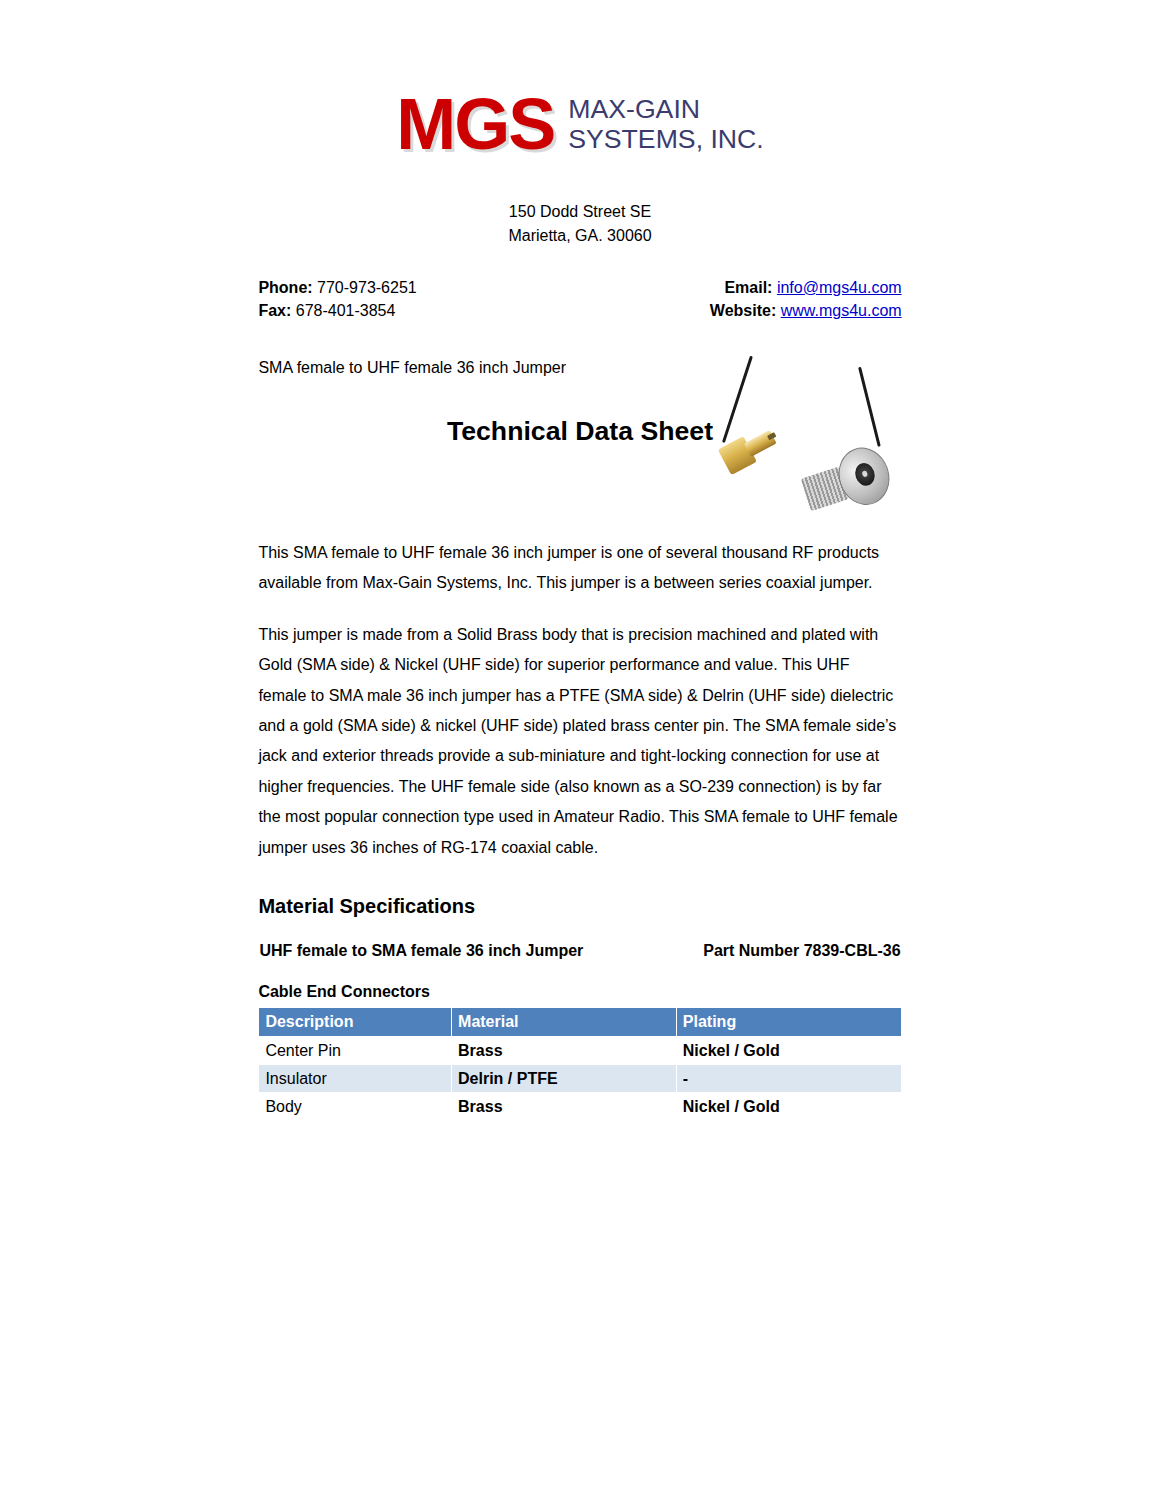MGS MAX-GAIN
SYSTEMS, INC.
150 Dodd Street SE
Marietta, GA. 30060
| Phone: 770-973-6251 | Email: info@mgs4u.com |
| Fax: 678-401-3854 | Website: www.mgs4u.com |
SMA female to UHF female 36 inch Jumper
Technical Data Sheet
This SMA female to UHF female 36 inch jumper is one of several thousand RF products available from Max-Gain Systems, Inc. This jumper is a between series coaxial jumper.
This jumper is made from a Solid Brass body that is precision machined and plated with Gold (SMA side) & Nickel (UHF side) for superior performance and value. This UHF female to SMA male 36 inch jumper has a PTFE (SMA side) & Delrin (UHF side) dielectric and a gold (SMA side) & nickel (UHF side) plated brass center pin. The SMA female side’s jack and exterior threads provide a sub-miniature and tight-locking connection for use at higher frequencies. The UHF female side (also known as a SO-239 connection) is by far the most popular connection type used in Amateur Radio. This SMA female to UHF female jumper uses 36 inches of RG-174 coaxial cable.
Material Specifications
| UHF female to SMA female 36 inch Jumper | Part Number 7839-CBL-36 |
Cable End Connectors
| Description | Material | Plating |
| --- | --- | --- |
| Center Pin | Brass | Nickel / Gold |
| Insulator | Delrin / PTFE | - |
| Body | Brass | Nickel / Gold |